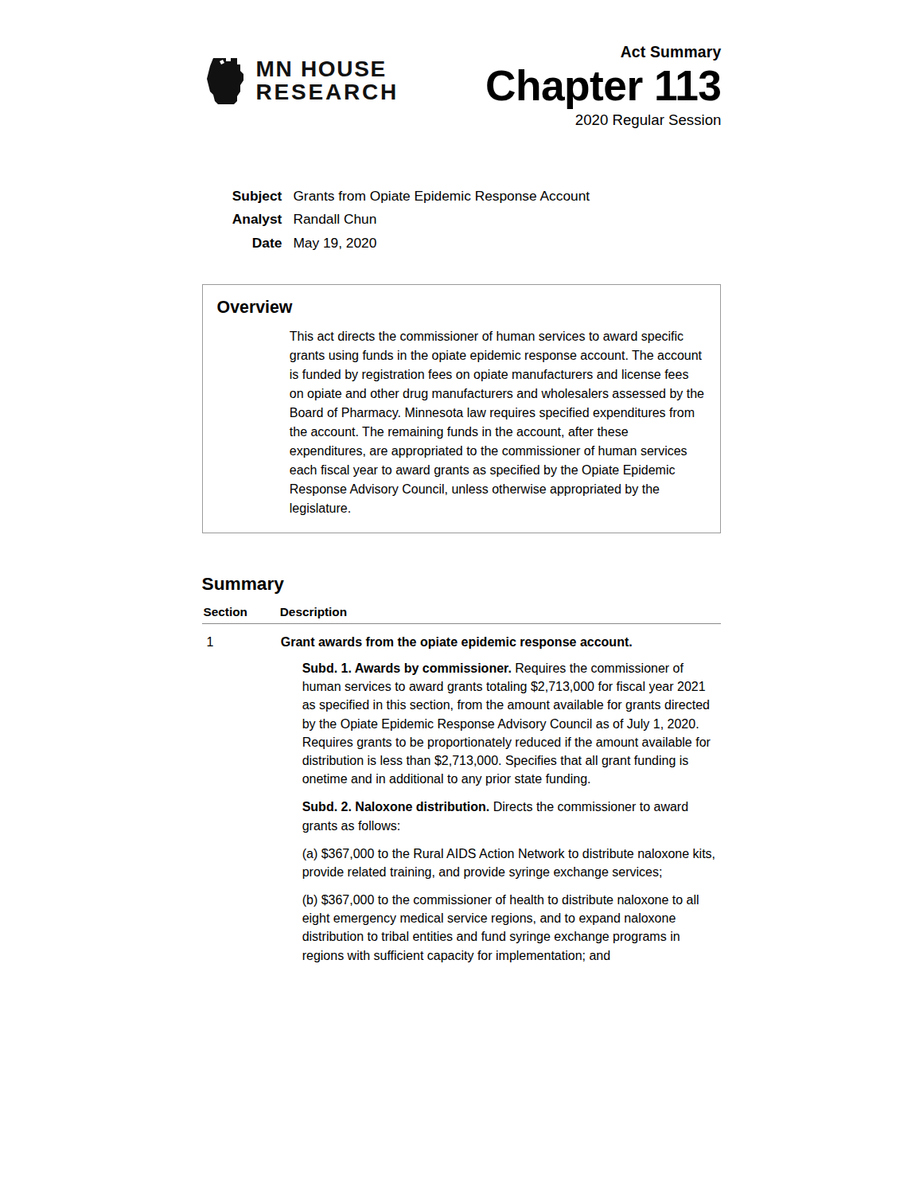MN HOUSE
RESEARCH
Act Summary
Chapter 113
2020 Regular Session
Subject
Grants from Opiate Epidemic Response Account
Analyst
Randall Chun
Date
May 19, 2020
Overview
This act directs the commissioner of human services to award specific grants using funds in the opiate epidemic response account. The account is funded by registration fees on opiate manufacturers and license fees on opiate and other drug manufacturers and wholesalers assessed by the Board of Pharmacy. Minnesota law requires specified expenditures from the account. The remaining funds in the account, after these expenditures, are appropriated to the commissioner of human services each fiscal year to award grants as specified by the Opiate Epidemic Response Advisory Council, unless otherwise appropriated by the legislature.
Summary
| Section | Description |
| --- | --- |
| 1 | Grant awards from the opiate epidemic response account. Subd. 1. Awards by commissioner. Requires the commissioner of human services to award grants totaling $2,713,000 for fiscal year 2021 as specified in this section, from the amount available for grants directed by the Opiate Epidemic Response Advisory Council as of July 1, 2020. Requires grants to be proportionately reduced if the amount available for distribution is less than $2,713,000. Specifies that all grant funding is onetime and in additional to any prior state funding. Subd. 2. Naloxone distribution. Directs the commissioner to award grants as follows: (a) $367,000 to the Rural AIDS Action Network to distribute naloxone kits, provide related training, and provide syringe exchange services; (b) $367,000 to the commissioner of health to distribute naloxone to all eight emergency medical service regions, and to expand naloxone distribution to tribal entities and fund syringe exchange programs in regions with sufficient capacity for implementation; and |